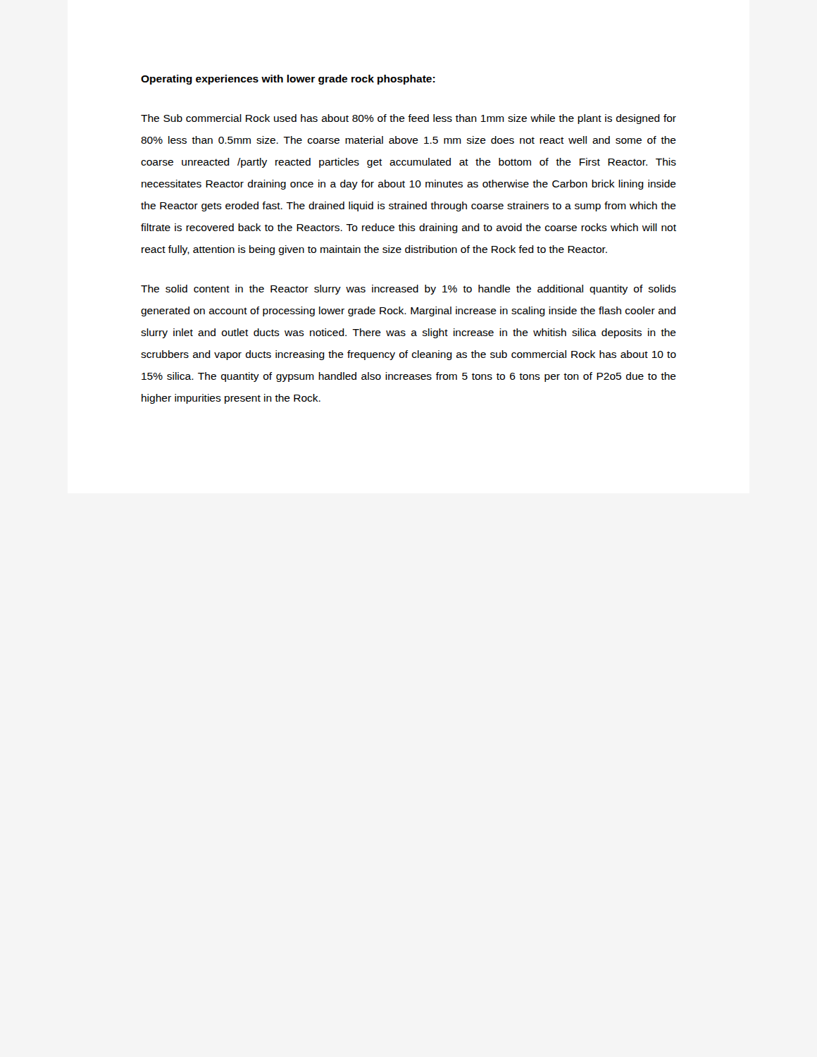Operating experiences with lower grade rock phosphate:
The Sub commercial Rock used has about 80% of the feed less than 1mm size while the plant is designed for 80% less than 0.5mm size. The coarse material above 1.5 mm size does not react well and some of the coarse unreacted /partly reacted particles get accumulated at the bottom of the First Reactor. This necessitates Reactor draining once in a day for about 10 minutes as otherwise the Carbon brick lining inside the Reactor gets eroded fast. The drained liquid is strained through coarse strainers to a sump from which the filtrate is recovered back to the Reactors. To reduce this draining and to avoid the coarse rocks which will not react fully, attention is being given to maintain the size distribution of the Rock fed to the Reactor.
The solid content in the Reactor slurry was increased by 1% to handle the additional quantity of solids generated on account of processing lower grade Rock. Marginal increase in scaling inside the flash cooler and slurry inlet and outlet ducts was noticed. There was a slight increase in the whitish silica deposits in the scrubbers and vapor ducts increasing the frequency of cleaning as the sub commercial Rock has about 10 to 15% silica. The quantity of gypsum handled also increases from 5 tons to 6 tons per ton of P2o5 due to the higher impurities present in the Rock.